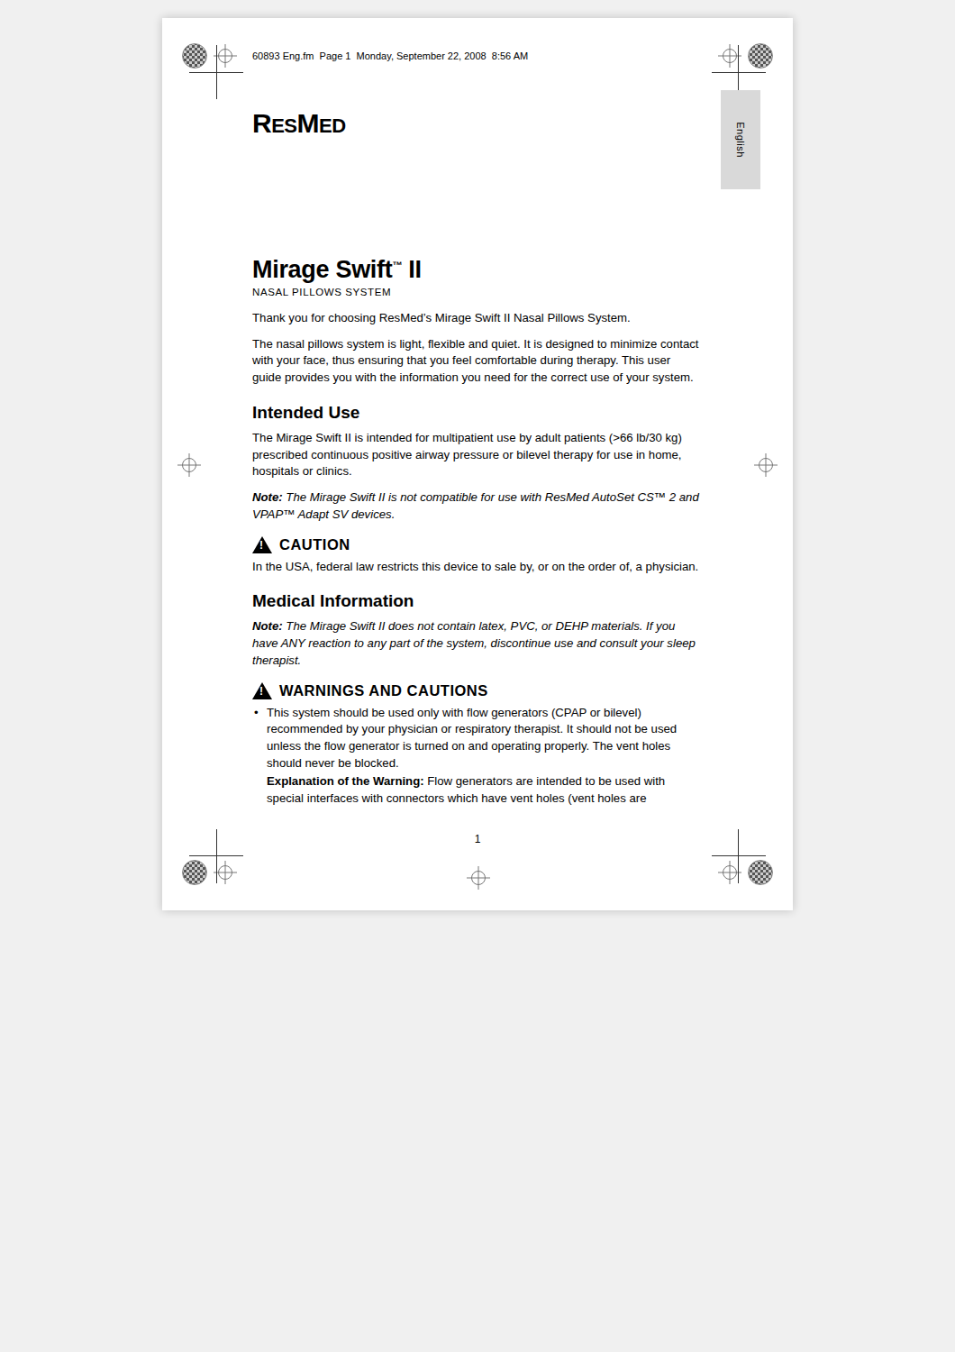60893 Eng.fm Page 1 Monday, September 22, 2008 8:56 AM
English
RESMED
Mirage Swift™ II
NASAL PILLOWS SYSTEM
Thank you for choosing ResMed’s Mirage Swift II Nasal Pillows System.
The nasal pillows system is light, flexible and quiet. It is designed to minimize contact with your face, thus ensuring that you feel comfortable during therapy. This user guide provides you with the information you need for the correct use of your system.
Intended Use
The Mirage Swift II is intended for multipatient use by adult patients (>66 lb/30 kg) prescribed continuous positive airway pressure or bilevel therapy for use in home, hospitals or clinics.
Note: The Mirage Swift II is not compatible for use with ResMed AutoSet CS™ 2 and VPAP™ Adapt SV devices.
CAUTION
In the USA, federal law restricts this device to sale by, or on the order of, a physician.
Medical Information
Note: The Mirage Swift II does not contain latex, PVC, or DEHP materials. If you have ANY reaction to any part of the system, discontinue use and consult your sleep therapist.
WARNINGS AND CAUTIONS
This system should be used only with flow generators (CPAP or bilevel) recommended by your physician or respiratory therapist. It should not be used unless the flow generator is turned on and operating properly. The vent holes should never be blocked. Explanation of the Warning: Flow generators are intended to be used with special interfaces with connectors which have vent holes (vent holes are
1